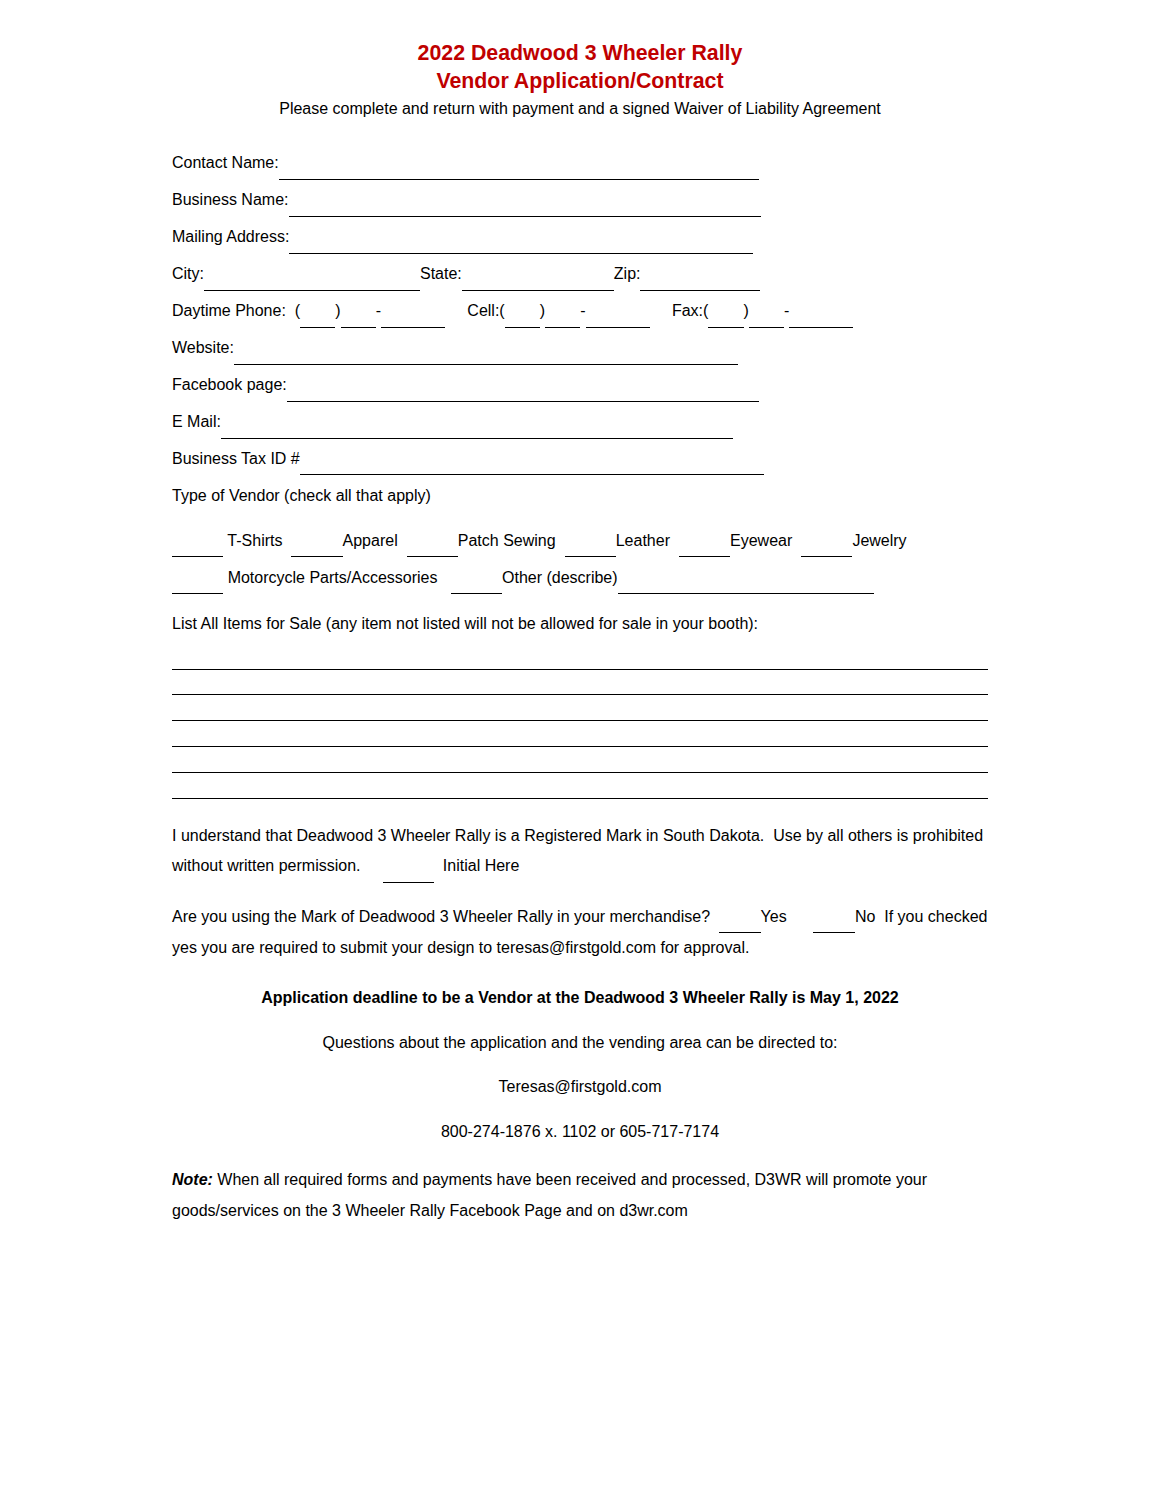2022 Deadwood 3 Wheeler Rally
Vendor Application/Contract
Please complete and return with payment and a signed Waiver of Liability Agreement
Contact Name:
Business Name:
Mailing Address:
City: State: Zip:
Daytime Phone: ( ) - Cell:( ) - Fax:( ) -
Website:
Facebook page:
E Mail:
Business Tax ID #
Type of Vendor (check all that apply)
T-Shirts Apparel Patch Sewing Leather Eyewear Jewelry
Motorcycle Parts/Accessories Other (describe)
List All Items for Sale (any item not listed will not be allowed for sale in your booth):
I understand that Deadwood 3 Wheeler Rally is a Registered Mark in South Dakota. Use by all others is prohibited without written permission. Initial Here
Are you using the Mark of Deadwood 3 Wheeler Rally in your merchandise? Yes No If you checked yes you are required to submit your design to teresas@firstgold.com for approval.
Application deadline to be a Vendor at the Deadwood 3 Wheeler Rally is May 1, 2022
Questions about the application and the vending area can be directed to:
Teresas@firstgold.com
800-274-1876 x. 1102 or 605-717-7174
Note: When all required forms and payments have been received and processed, D3WR will promote your goods/services on the 3 Wheeler Rally Facebook Page and on d3wr.com